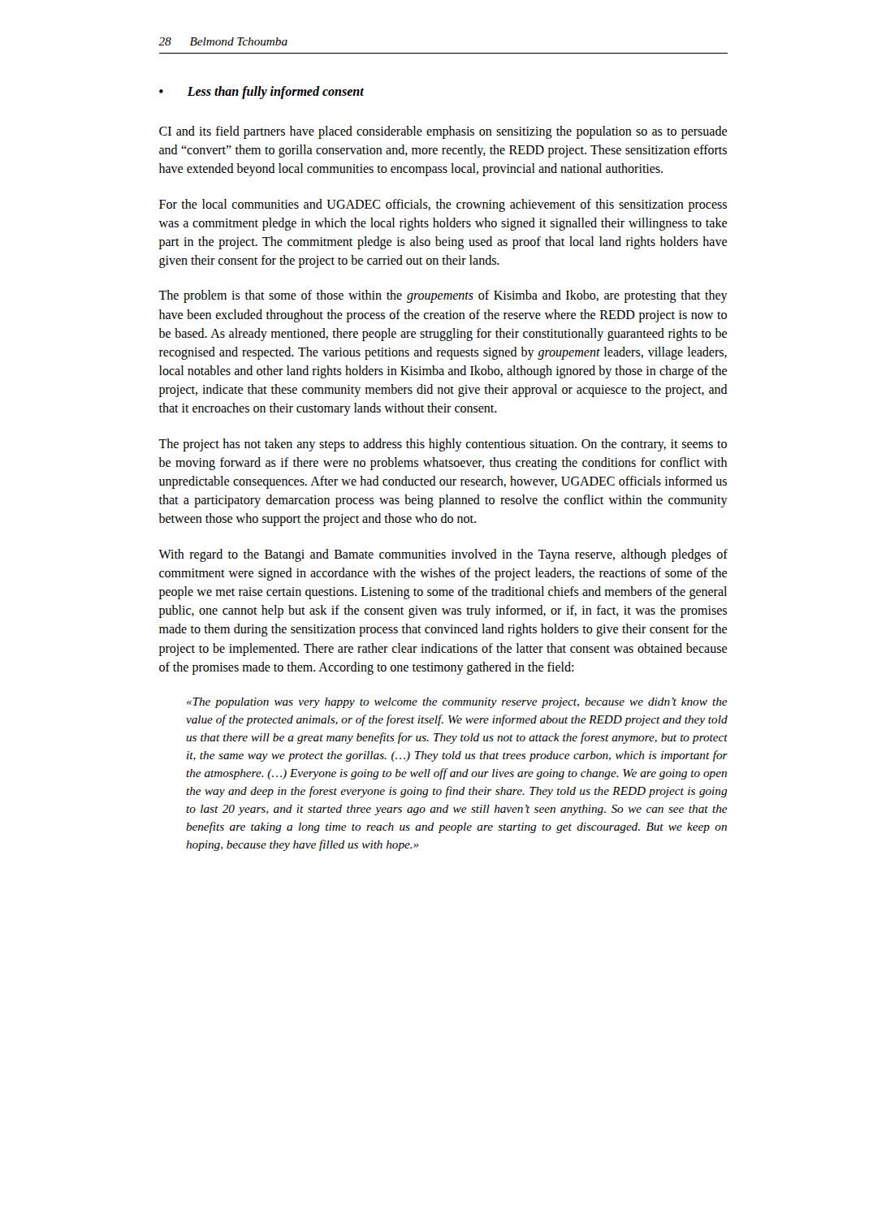28 Belmond Tchoumba
•Less than fully informed consent
CI and its field partners have placed considerable emphasis on sensitizing the population so as to persuade and “convert” them to gorilla conservation and, more recently, the REDD project. These sensitization efforts have extended beyond local communities to encompass local, provincial and national authorities.
For the local communities and UGADEC officials, the crowning achievement of this sensitization process was a commitment pledge in which the local rights holders who signed it signalled their willingness to take part in the project. The commitment pledge is also being used as proof that local land rights holders have given their consent for the project to be carried out on their lands.
The problem is that some of those within the groupements of Kisimba and Ikobo, are protesting that they have been excluded throughout the process of the creation of the reserve where the REDD project is now to be based. As already mentioned, there people are struggling for their constitutionally guaranteed rights to be recognised and respected. The various petitions and requests signed by groupement leaders, village leaders, local notables and other land rights holders in Kisimba and Ikobo, although ignored by those in charge of the project, indicate that these community members did not give their approval or acquiesce to the project, and that it encroaches on their customary lands without their consent.
The project has not taken any steps to address this highly contentious situation. On the contrary, it seems to be moving forward as if there were no problems whatsoever, thus creating the conditions for conflict with unpredictable consequences. After we had conducted our research, however, UGADEC officials informed us that a participatory demarcation process was being planned to resolve the conflict within the community between those who support the project and those who do not.
With regard to the Batangi and Bamate communities involved in the Tayna reserve, although pledges of commitment were signed in accordance with the wishes of the project leaders, the reactions of some of the people we met raise certain questions. Listening to some of the traditional chiefs and members of the general public, one cannot help but ask if the consent given was truly informed, or if, in fact, it was the promises made to them during the sensitization process that convinced land rights holders to give their consent for the project to be implemented. There are rather clear indications of the latter that consent was obtained because of the promises made to them. According to one testimony gathered in the field:
«The population was very happy to welcome the community reserve project, because we didn’t know the value of the protected animals, or of the forest itself. We were informed about the REDD project and they told us that there will be a great many benefits for us. They told us not to attack the forest anymore, but to protect it, the same way we protect the gorillas. (…) They told us that trees produce carbon, which is important for the atmosphere. (…) Everyone is going to be well off and our lives are going to change. We are going to open the way and deep in the forest everyone is going to find their share. They told us the REDD project is going to last 20 years, and it started three years ago and we still haven’t seen anything. So we can see that the benefits are taking a long time to reach us and people are starting to get discouraged. But we keep on hoping, because they have filled us with hope.»